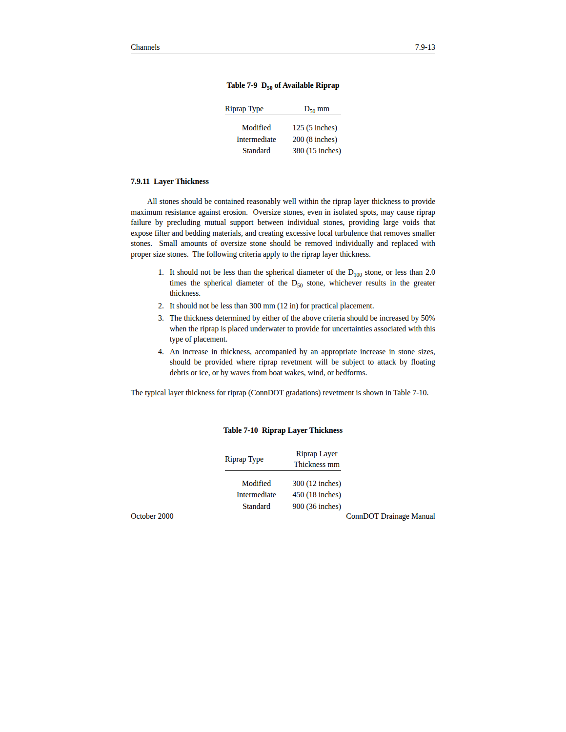Channels
7.9-13
Table 7-9 D50 of Available Riprap
| Riprap Type | D 50 mm |
| --- | --- |
| Modified | 125 (5 inches) |
| Intermediate | 200 (8 inches) |
| Standard | 380 (15 inches) |
7.9.11 Layer Thickness
All stones should be contained reasonably well within the riprap layer thickness to provide maximum resistance against erosion. Oversize stones, even in isolated spots, may cause riprap failure by precluding mutual support between individual stones, providing large voids that expose filter and bedding materials, and creating excessive local turbulence that removes smaller stones. Small amounts of oversize stone should be removed individually and replaced with proper size stones. The following criteria apply to the riprap layer thickness.
It should not be less than the spherical diameter of the D100 stone, or less than 2.0 times the spherical diameter of the D50 stone, whichever results in the greater thickness.
It should not be less than 300 mm (12 in) for practical placement.
The thickness determined by either of the above criteria should be increased by 50% when the riprap is placed underwater to provide for uncertainties associated with this type of placement.
An increase in thickness, accompanied by an appropriate increase in stone sizes, should be provided where riprap revetment will be subject to attack by floating debris or ice, or by waves from boat wakes, wind, or bedforms.
The typical layer thickness for riprap (ConnDOT gradations) revetment is shown in Table 7-10.
Table 7-10 Riprap Layer Thickness
| Riprap Type | Riprap Layer Thickness mm |
| --- | --- |
| Modified | 300 (12 inches) |
| Intermediate | 450 (18 inches) |
| Standard | 900 (36 inches) |
October 2000
ConnDOT Drainage Manual